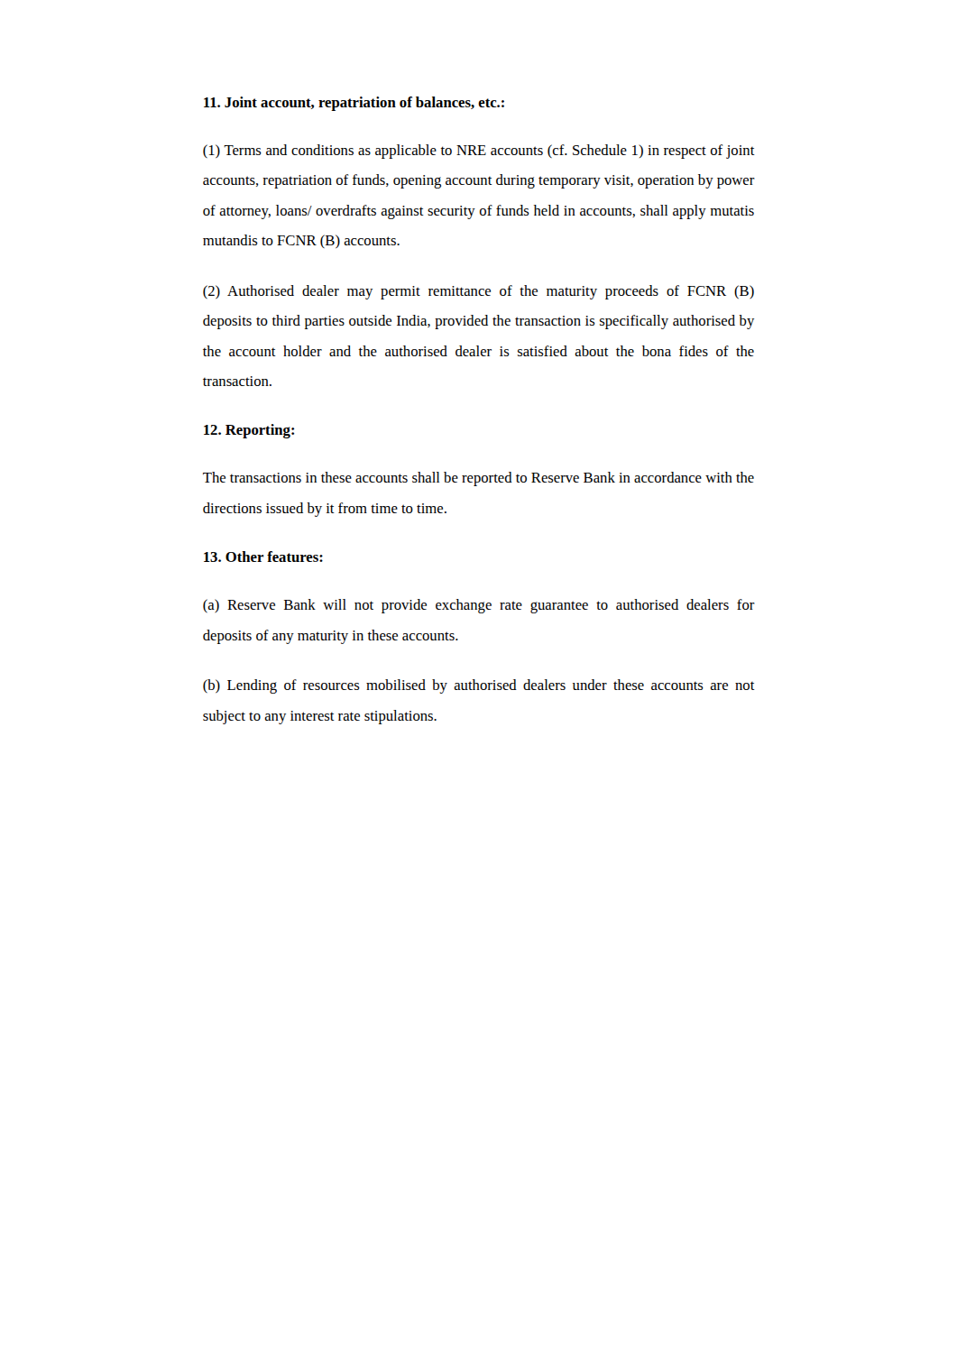11. Joint account, repatriation of balances, etc.:
(1) Terms and conditions as applicable to NRE accounts (cf. Schedule 1) in respect of joint accounts, repatriation of funds, opening account during temporary visit, operation by power of attorney, loans/ overdrafts against security of funds held in accounts, shall apply mutatis mutandis to FCNR (B) accounts.
(2) Authorised dealer may permit remittance of the maturity proceeds of FCNR (B) deposits to third parties outside India, provided the transaction is specifically authorised by the account holder and the authorised dealer is satisfied about the bona fides of the transaction.
12. Reporting:
The transactions in these accounts shall be reported to Reserve Bank in accordance with the directions issued by it from time to time.
13. Other features:
(a) Reserve Bank will not provide exchange rate guarantee to authorised dealers for deposits of any maturity in these accounts.
(b) Lending of resources mobilised by authorised dealers under these accounts are not subject to any interest rate stipulations.